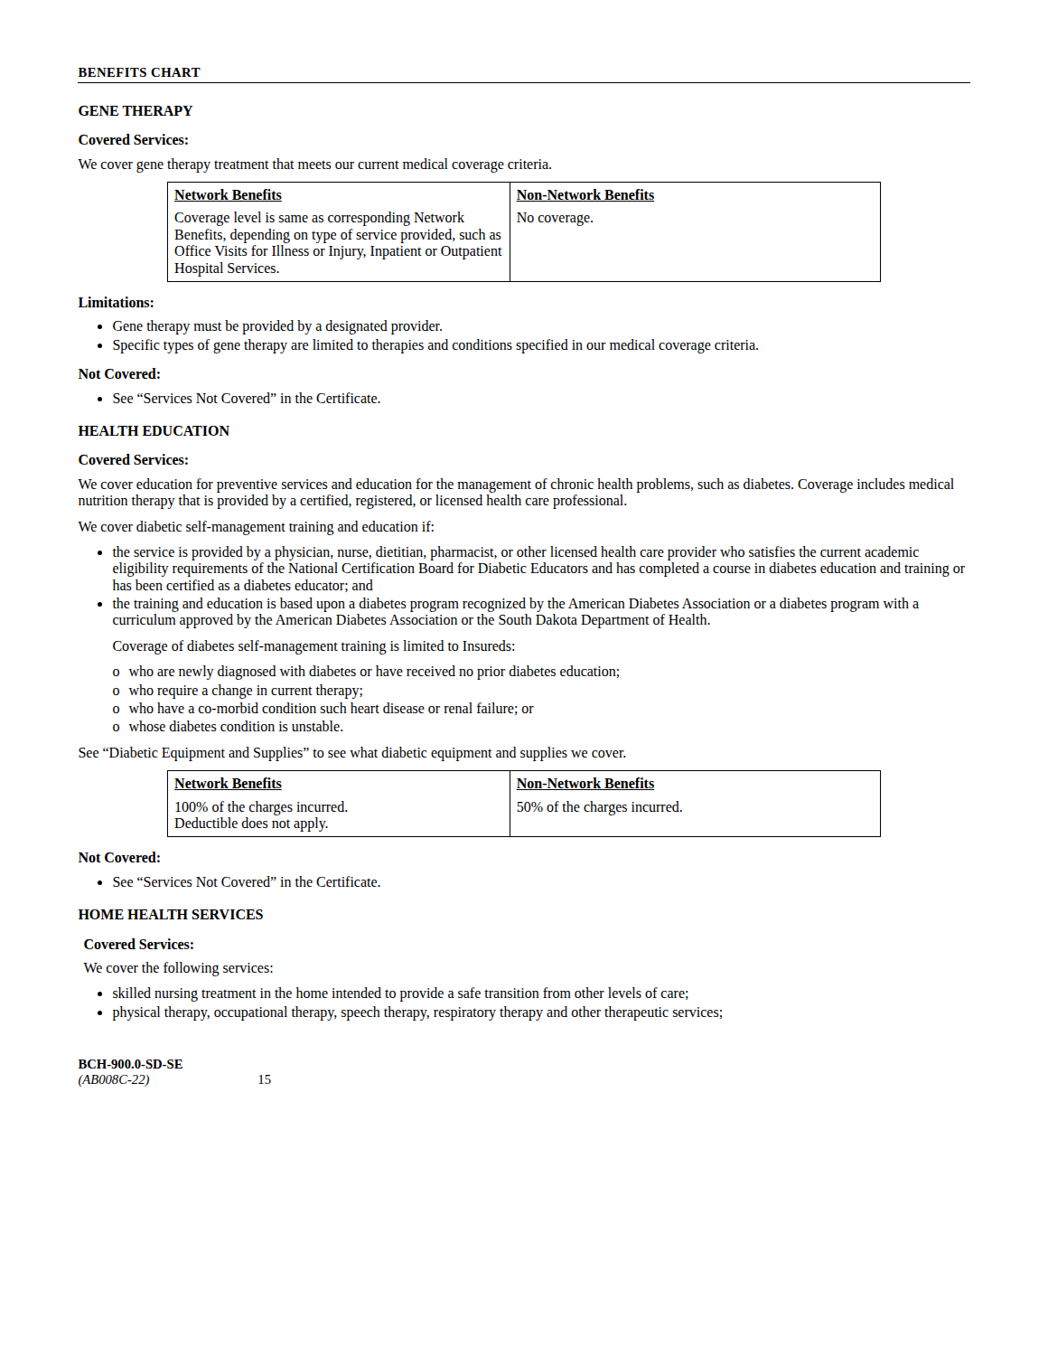BENEFITS CHART
GENE THERAPY
Covered Services:
We cover gene therapy treatment that meets our current medical coverage criteria.
| Network Benefits | Non-Network Benefits |
| Coverage level is same as corresponding Network Benefits, depending on type of service provided, such as Office Visits for Illness or Injury, Inpatient or Outpatient Hospital Services. | No coverage. |
Limitations:
Gene therapy must be provided by a designated provider.
Specific types of gene therapy are limited to therapies and conditions specified in our medical coverage criteria.
Not Covered:
See “Services Not Covered” in the Certificate.
HEALTH EDUCATION
Covered Services:
We cover education for preventive services and education for the management of chronic health problems, such as diabetes. Coverage includes medical nutrition therapy that is provided by a certified, registered, or licensed health care professional.
We cover diabetic self-management training and education if:
the service is provided by a physician, nurse, dietitian, pharmacist, or other licensed health care provider who satisfies the current academic eligibility requirements of the National Certification Board for Diabetic Educators and has completed a course in diabetes education and training or has been certified as a diabetes educator; and
the training and education is based upon a diabetes program recognized by the American Diabetes Association or a diabetes program with a curriculum approved by the American Diabetes Association or the South Dakota Department of Health.
Coverage of diabetes self-management training is limited to Insureds:
who are newly diagnosed with diabetes or have received no prior diabetes education;
who require a change in current therapy;
who have a co-morbid condition such heart disease or renal failure; or
whose diabetes condition is unstable.
See “Diabetic Equipment and Supplies” to see what diabetic equipment and supplies we cover.
| Network Benefits | Non-Network Benefits |
| 100% of the charges incurred. Deductible does not apply. | 50% of the charges incurred. |
Not Covered:
See “Services Not Covered” in the Certificate.
HOME HEALTH SERVICES
Covered Services:
We cover the following services:
skilled nursing treatment in the home intended to provide a safe transition from other levels of care;
physical therapy, occupational therapy, speech therapy, respiratory therapy and other therapeutic services;
BCH-900.0-SD-SE
(AB008C-22) 15